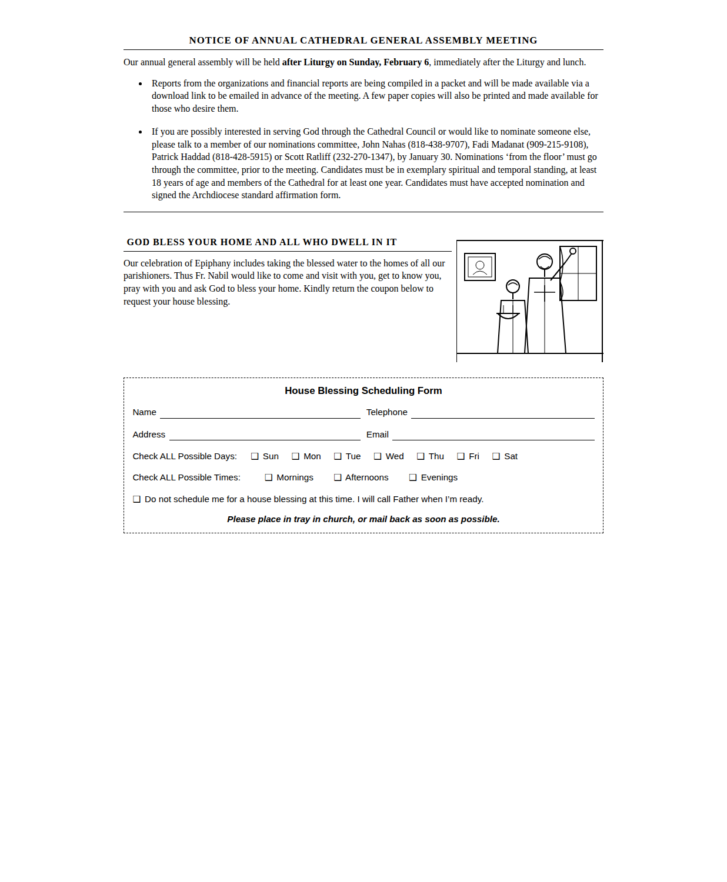NOTICE OF ANNUAL CATHEDRAL GENERAL ASSEMBLY MEETING
Our annual general assembly will be held after Liturgy on Sunday, February 6, immediately after the Liturgy and lunch.
Reports from the organizations and financial reports are being compiled in a packet and will be made available via a download link to be emailed in advance of the meeting. A few paper copies will also be printed and made available for those who desire them.
If you are possibly interested in serving God through the Cathedral Council or would like to nominate someone else, please talk to a member of our nominations committee, John Nahas (818-438-9707), Fadi Madanat (909-215-9108), Patrick Haddad (818-428-5915) or Scott Ratliff (232-270-1347), by January 30. Nominations ‘from the floor’ must go through the committee, prior to the meeting. Candidates must be in exemplary spiritual and temporal standing, at least 18 years of age and members of the Cathedral for at least one year. Candidates must have accepted nomination and signed the Archdiocese standard affirmation form.
GOD BLESS YOUR HOME AND ALL WHO DWELL IN IT
Our celebration of Epiphany includes taking the blessed water to the homes of all our parishioners. Thus Fr. Nabil would like to come and visit with you, get to know you, pray with you and ask God to bless your home. Kindly return the coupon below to request your house blessing.
House Blessing Scheduling Form
Name
Telephone
Address
Email
Check ALL Possible Days: ❑ Sun ❑ Mon ❑ Tue ❑ Wed ❑ Thu ❑ Fri ❑ Sat
Check ALL Possible Times: ❑ Mornings ❑ Afternoons ❑ Evenings
❑ Do not schedule me for a house blessing at this time. I will call Father when I’m ready.
Please place in tray in church, or mail back as soon as possible.